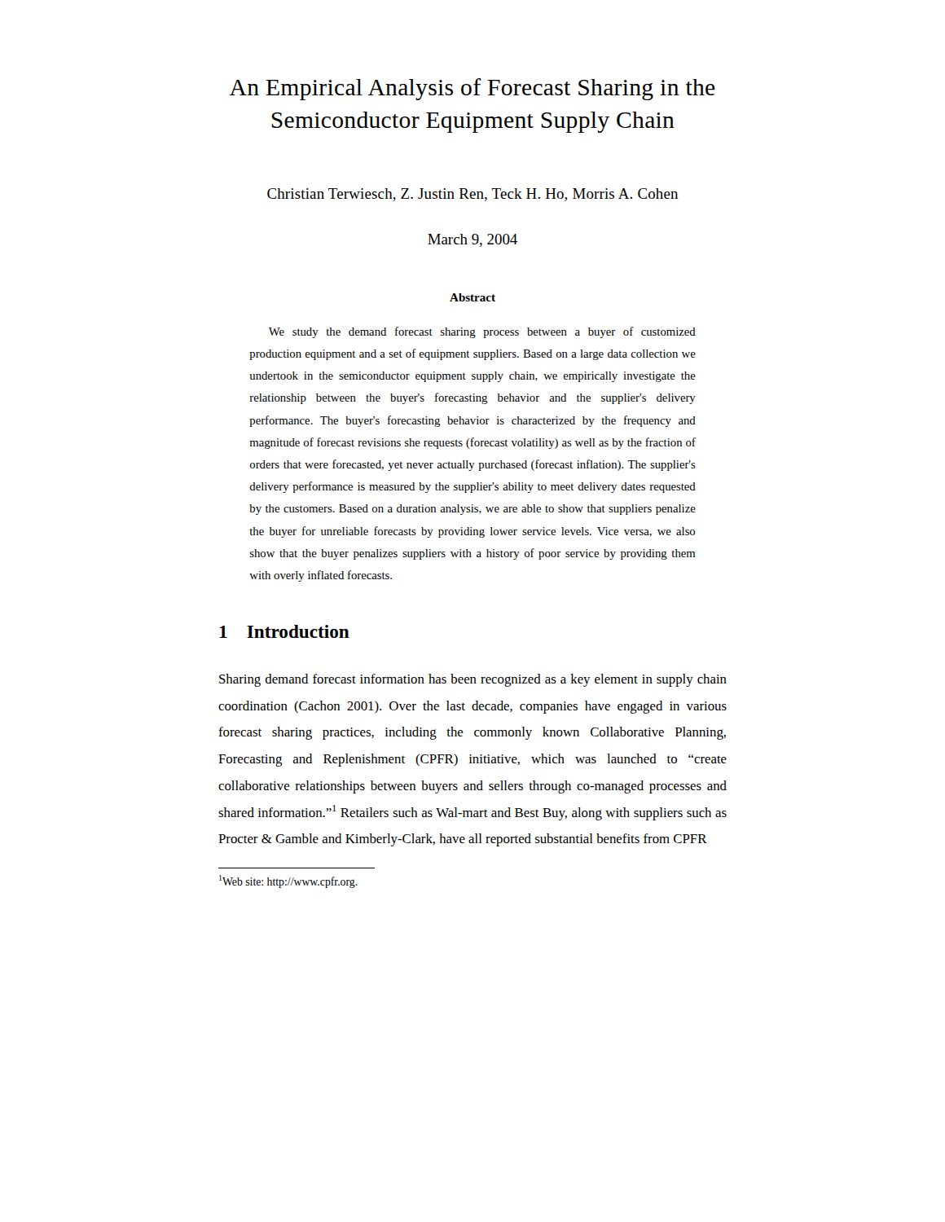An Empirical Analysis of Forecast Sharing in the
Semiconductor Equipment Supply Chain
Christian Terwiesch, Z. Justin Ren, Teck H. Ho, Morris A. Cohen
March 9, 2004
Abstract
We study the demand forecast sharing process between a buyer of customized production equipment and a set of equipment suppliers. Based on a large data collection we undertook in the semiconductor equipment supply chain, we empirically investigate the relationship between the buyer's forecasting behavior and the supplier's delivery performance. The buyer's forecasting behavior is characterized by the frequency and magnitude of forecast revisions she requests (forecast volatility) as well as by the fraction of orders that were forecasted, yet never actually purchased (forecast inflation). The supplier's delivery performance is measured by the supplier's ability to meet delivery dates requested by the customers. Based on a duration analysis, we are able to show that suppliers penalize the buyer for unreliable forecasts by providing lower service levels. Vice versa, we also show that the buyer penalizes suppliers with a history of poor service by providing them with overly inflated forecasts.
1 Introduction
Sharing demand forecast information has been recognized as a key element in supply chain coordination (Cachon 2001). Over the last decade, companies have engaged in various forecast sharing practices, including the commonly known Collaborative Planning, Forecasting and Replenishment (CPFR) initiative, which was launched to “create collaborative relationships between buyers and sellers through co-managed processes and shared information.”1 Retailers such as Wal-mart and Best Buy, along with suppliers such as Procter & Gamble and Kimberly-Clark, have all reported substantial benefits from CPFR
1Web site: http://www.cpfr.org.